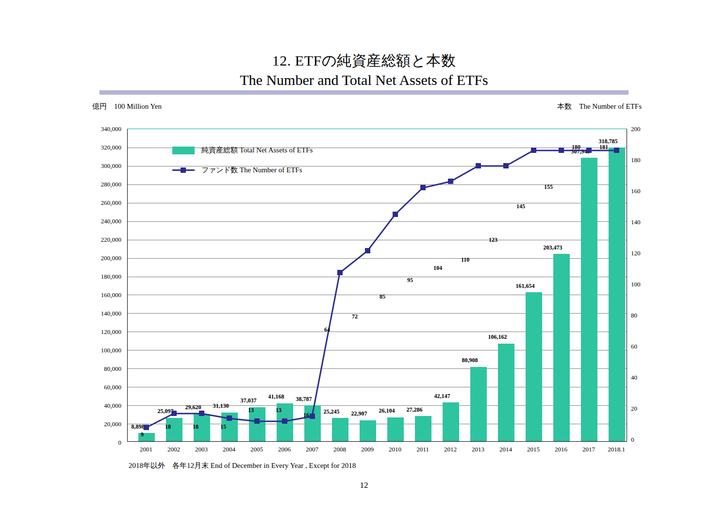12. ETFの純資産総額と本数
The Number and Total Net Assets of ETFs
億円　100 Million Yen
本数　The Number of ETFs
8,898
25,097
29,620
31,130
37,037
41,168
38,787
25,245
22,907
26,104
27,286
42,147
80,908
106,162
161,654
203,473
307,945
318,785
9
18
18
15
13
13
16
64
72
85
95
104
110
123
145
155
180
181
2001
2002
2003
2004
2005
2006
2007
2008
2009
2010
2011
2012
2013
2014
2015
2016
2017
2018.1
340,000
320,000
300,000
280,000
260,000
240,000
220,000
200,000
180,000
160,000
140,000
120,000
100,000
80,000
60,000
40,000
20,000
0
200
180
160
140
120
100
80
60
40
20
0
純資産総額 Total Net Assets of ETFs
ファンド数 The Number of ETFs
2018年以外　各年12月末 End of December in Every Year , Except for 2018
12